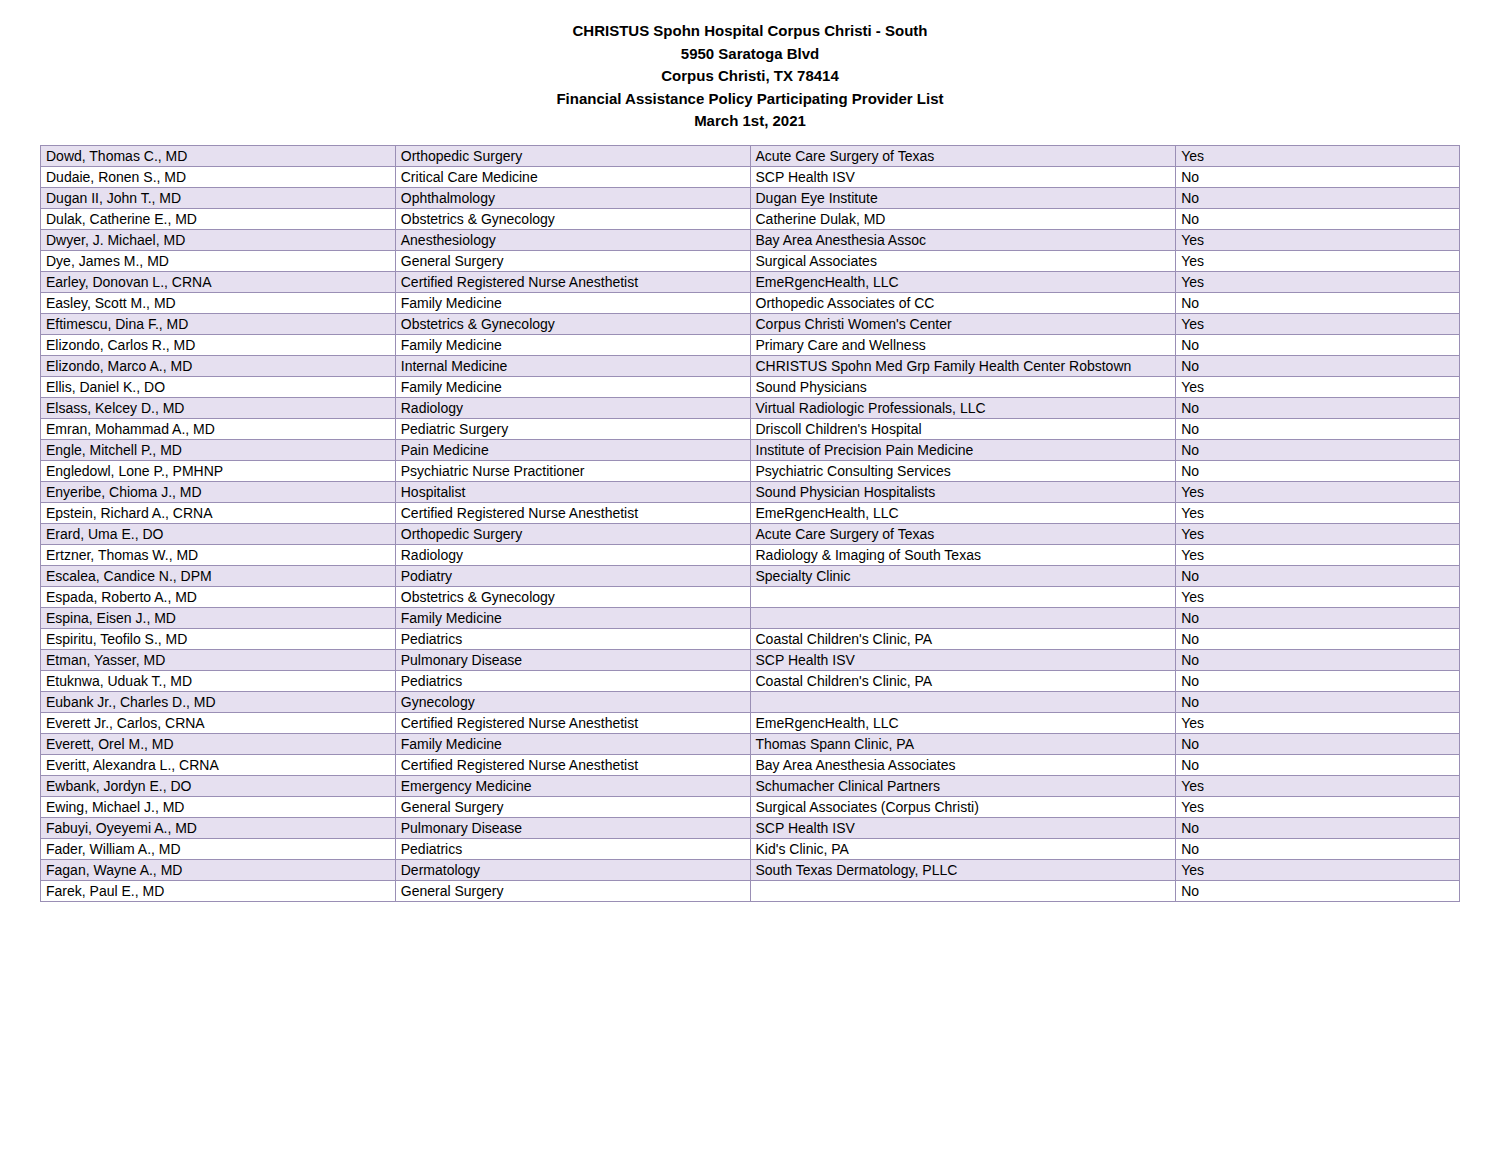CHRISTUS Spohn Hospital Corpus Christi - South
5950 Saratoga Blvd
Corpus Christi, TX 78414
Financial Assistance Policy Participating Provider List
March 1st, 2021
| Dowd, Thomas C., MD | Orthopedic Surgery | Acute Care Surgery of Texas | Yes |
| Dudaie, Ronen S., MD | Critical Care Medicine | SCP Health ISV | No |
| Dugan II, John T., MD | Ophthalmology | Dugan Eye Institute | No |
| Dulak, Catherine E., MD | Obstetrics & Gynecology | Catherine Dulak, MD | No |
| Dwyer, J. Michael, MD | Anesthesiology | Bay Area Anesthesia Assoc | Yes |
| Dye, James M., MD | General Surgery | Surgical Associates | Yes |
| Earley, Donovan L., CRNA | Certified Registered Nurse Anesthetist | EmeRgencHealth, LLC | Yes |
| Easley, Scott M., MD | Family Medicine | Orthopedic Associates of CC | No |
| Eftimescu, Dina F., MD | Obstetrics & Gynecology | Corpus Christi Women's Center | Yes |
| Elizondo, Carlos R., MD | Family Medicine | Primary Care and Wellness | No |
| Elizondo, Marco A., MD | Internal Medicine | CHRISTUS Spohn Med Grp Family Health Center Robstown | No |
| Ellis, Daniel K., DO | Family Medicine | Sound Physicians | Yes |
| Elsass, Kelcey D., MD | Radiology | Virtual Radiologic Professionals, LLC | No |
| Emran, Mohammad A., MD | Pediatric Surgery | Driscoll Children's Hospital | No |
| Engle, Mitchell P., MD | Pain Medicine | Institute of Precision Pain Medicine | No |
| Engledowl, Lone P., PMHNP | Psychiatric Nurse Practitioner | Psychiatric Consulting Services | No |
| Enyeribe, Chioma J., MD | Hospitalist | Sound Physician Hospitalists | Yes |
| Epstein, Richard A., CRNA | Certified Registered Nurse Anesthetist | EmeRgencHealth, LLC | Yes |
| Erard, Uma E., DO | Orthopedic Surgery | Acute Care Surgery of Texas | Yes |
| Ertzner, Thomas W., MD | Radiology | Radiology & Imaging of South Texas | Yes |
| Escalea, Candice N., DPM | Podiatry | Specialty Clinic | No |
| Espada, Roberto A., MD | Obstetrics & Gynecology | | Yes |
| Espina, Eisen J., MD | Family Medicine | | No |
| Espiritu, Teofilo S., MD | Pediatrics | Coastal Children's Clinic, PA | No |
| Etman, Yasser, MD | Pulmonary Disease | SCP Health ISV | No |
| Etuknwa, Uduak T., MD | Pediatrics | Coastal Children's Clinic, PA | No |
| Eubank Jr., Charles D., MD | Gynecology | | No |
| Everett Jr., Carlos, CRNA | Certified Registered Nurse Anesthetist | EmeRgencHealth, LLC | Yes |
| Everett, Orel M., MD | Family Medicine | Thomas Spann Clinic, PA | No |
| Everitt, Alexandra L., CRNA | Certified Registered Nurse Anesthetist | Bay Area Anesthesia Associates | No |
| Ewbank, Jordyn E., DO | Emergency Medicine | Schumacher Clinical Partners | Yes |
| Ewing, Michael J., MD | General Surgery | Surgical Associates (Corpus Christi) | Yes |
| Fabuyi, Oyeyemi A., MD | Pulmonary Disease | SCP Health ISV | No |
| Fader, William A., MD | Pediatrics | Kid's Clinic, PA | No |
| Fagan, Wayne A., MD | Dermatology | South Texas Dermatology, PLLC | Yes |
| Farek, Paul E., MD | General Surgery | | No |